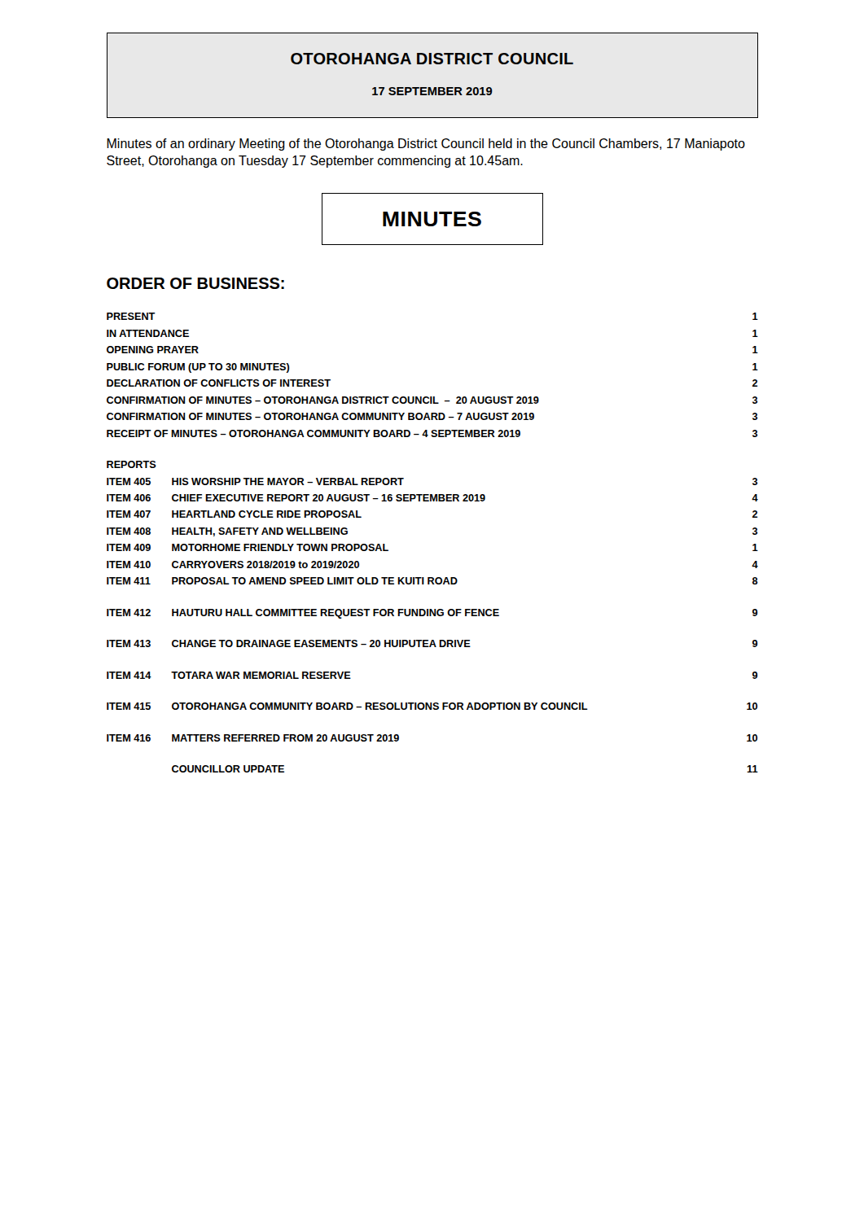OTOROHANGA DISTRICT COUNCIL
17 SEPTEMBER 2019
Minutes of an ordinary Meeting of the Otorohanga District Council held in the Council Chambers, 17 Maniapoto Street, Otorohanga on Tuesday 17 September commencing at 10.45am.
MINUTES
ORDER OF BUSINESS:
| PRESENT | 1 |
| IN ATTENDANCE | 1 |
| OPENING PRAYER | 1 |
| PUBLIC FORUM (UP TO 30 MINUTES) | 1 |
| DECLARATION OF CONFLICTS OF INTEREST | 2 |
| CONFIRMATION OF MINUTES – OTOROHANGA DISTRICT COUNCIL – 20 AUGUST 2019 | 3 |
| CONFIRMATION OF MINUTES – OTOROHANGA COMMUNITY BOARD – 7 AUGUST 2019 | 3 |
| RECEIPT OF MINUTES – OTOROHANGA COMMUNITY BOARD – 4 SEPTEMBER 2019 | 3 |
| REPORTS |
| ITEM 405 | HIS WORSHIP THE MAYOR – VERBAL REPORT | 3 |
| ITEM 406 | CHIEF EXECUTIVE REPORT 20 AUGUST – 16 SEPTEMBER 2019 | 4 |
| ITEM 407 | HEARTLAND CYCLE RIDE PROPOSAL | 2 |
| ITEM 408 | HEALTH, SAFETY AND WELLBEING | 3 |
| ITEM 409 | MOTORHOME FRIENDLY TOWN PROPOSAL | 1 |
| ITEM 410 | CARRYOVERS 2018/2019 to 2019/2020 | 4 |
| ITEM 411 | PROPOSAL TO AMEND SPEED LIMIT OLD TE KUITI ROAD | 8 |
| ITEM 412 | HAUTURU HALL COMMITTEE REQUEST FOR FUNDING OF FENCE | 9 |
| ITEM 413 | CHANGE TO DRAINAGE EASEMENTS – 20 HUIPUTEA DRIVE | 9 |
| ITEM 414 | TOTARA WAR MEMORIAL RESERVE | 9 |
| ITEM 415 | OTOROHANGA COMMUNITY BOARD – RESOLUTIONS FOR ADOPTION BY COUNCIL | 10 |
| ITEM 416 | MATTERS REFERRED FROM 20 AUGUST 2019 | 10 |
| | COUNCILLOR UPDATE | 11 |